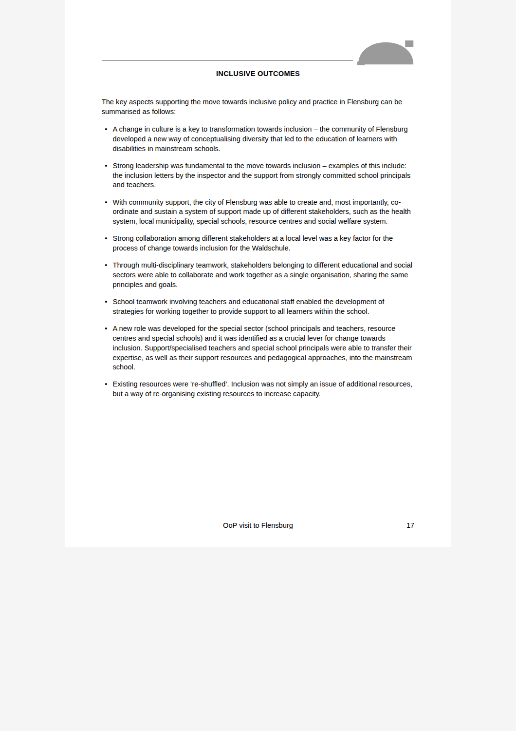INCLUSIVE OUTCOMES
The key aspects supporting the move towards inclusive policy and practice in Flensburg can be summarised as follows:
A change in culture is a key to transformation towards inclusion – the community of Flensburg developed a new way of conceptualising diversity that led to the education of learners with disabilities in mainstream schools.
Strong leadership was fundamental to the move towards inclusion – examples of this include: the inclusion letters by the inspector and the support from strongly committed school principals and teachers.
With community support, the city of Flensburg was able to create and, most importantly, co-ordinate and sustain a system of support made up of different stakeholders, such as the health system, local municipality, special schools, resource centres and social welfare system.
Strong collaboration among different stakeholders at a local level was a key factor for the process of change towards inclusion for the Waldschule.
Through multi-disciplinary teamwork, stakeholders belonging to different educational and social sectors were able to collaborate and work together as a single organisation, sharing the same principles and goals.
School teamwork involving teachers and educational staff enabled the development of strategies for working together to provide support to all learners within the school.
A new role was developed for the special sector (school principals and teachers, resource centres and special schools) and it was identified as a crucial lever for change towards inclusion. Support/specialised teachers and special school principals were able to transfer their expertise, as well as their support resources and pedagogical approaches, into the mainstream school.
Existing resources were ‘re-shuffled’. Inclusion was not simply an issue of additional resources, but a way of re-organising existing resources to increase capacity.
OoP visit to Flensburg 17